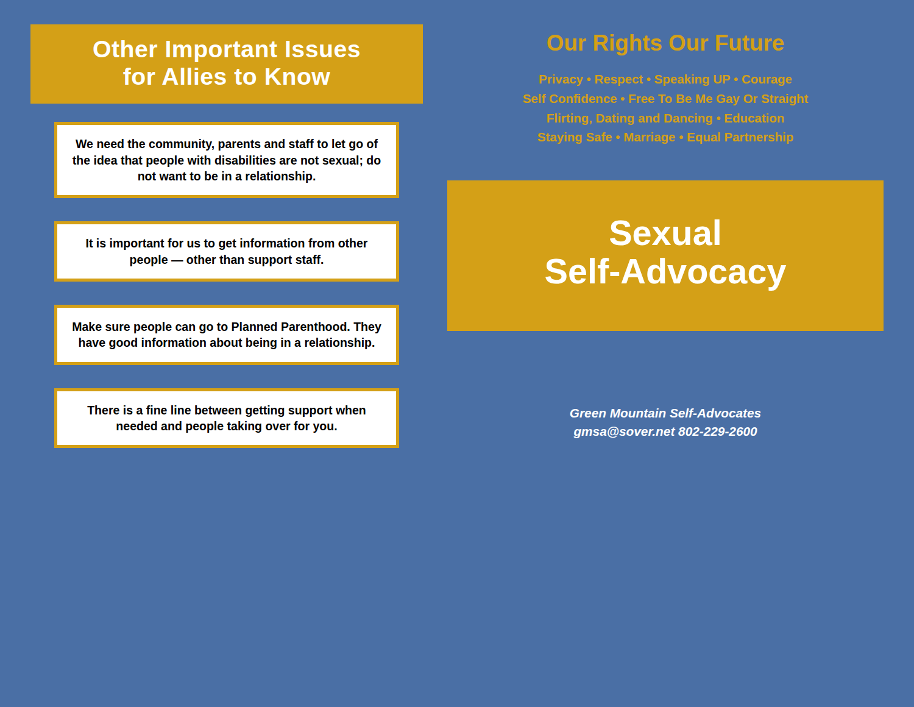Other Important Issues
for Allies to Know
We need the community, parents and staff to let go of the idea that people with disabilities are not sexual; do not want to be in a relationship.
It is important for us to get information from other people — other than support staff.
Make sure people can go to Planned Parenthood. They have good information about being in a relationship.
There is a fine line between getting support when needed and people taking over for you.
Our Rights Our Future
Privacy • Respect • Speaking UP • Courage
Self Confidence • Free To Be Me Gay Or Straight
Flirting, Dating and Dancing • Education
Staying Safe • Marriage • Equal Partnership
Sexual Self-Advocacy
Green Mountain Self-Advocates
gmsa@sover.net 802-229-2600